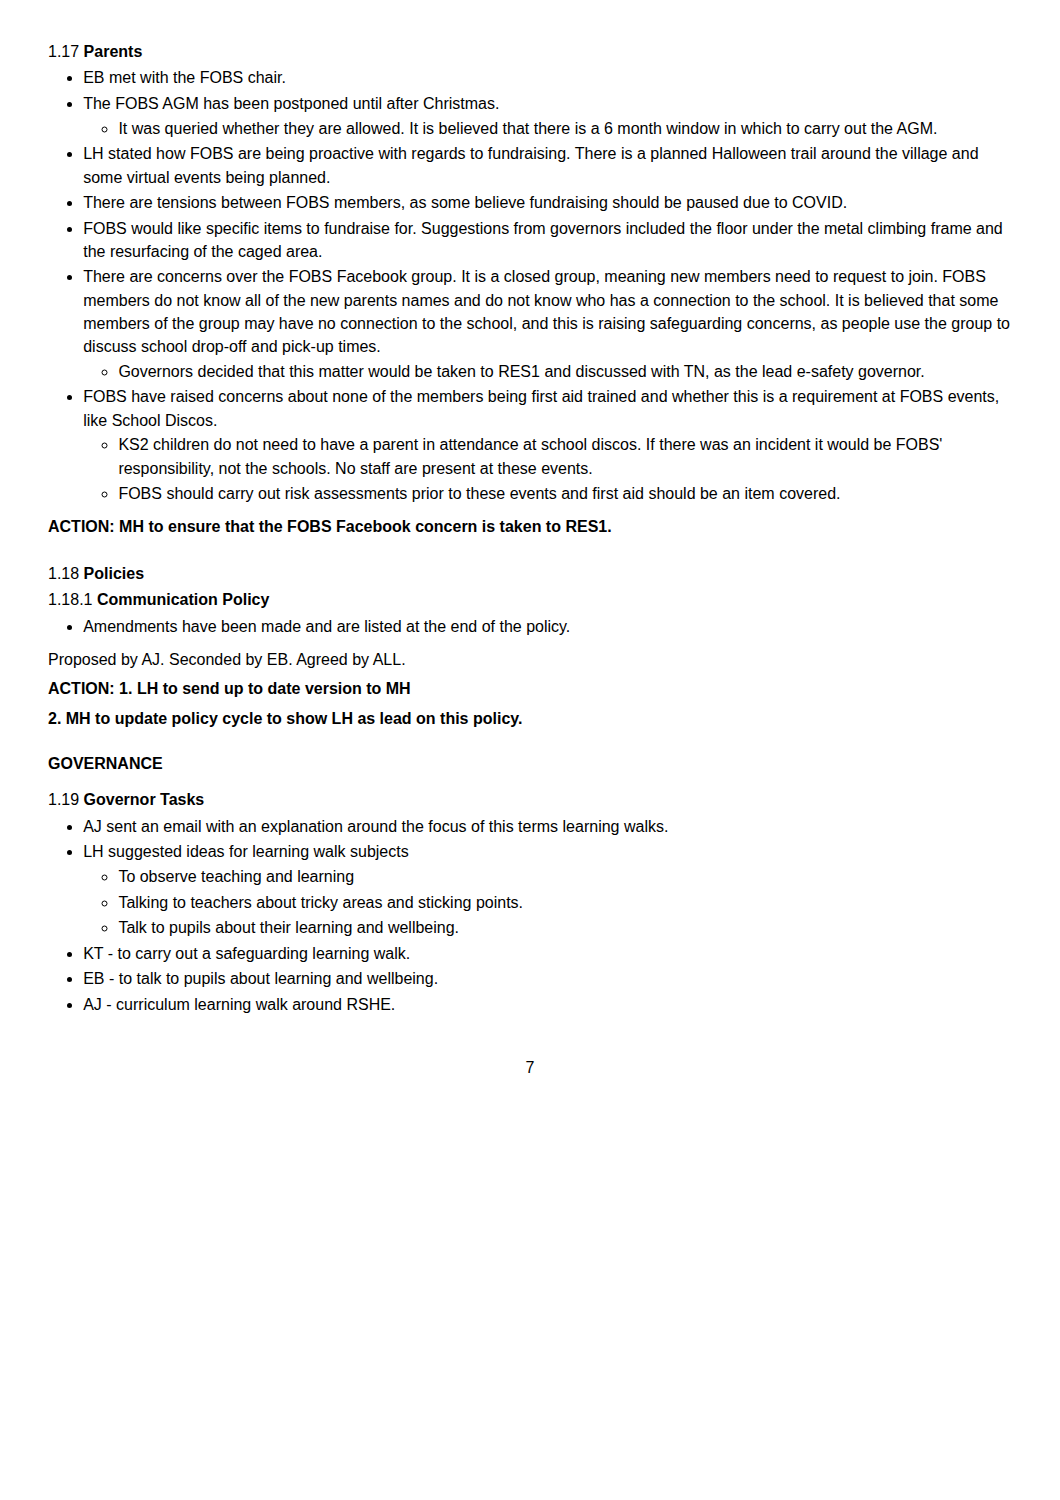1.17 Parents
EB met with the FOBS chair.
The FOBS AGM has been postponed until after Christmas.
It was queried whether they are allowed. It is believed that there is a 6 month window in which to carry out the AGM.
LH stated how FOBS are being proactive with regards to fundraising. There is a planned Halloween trail around the village and some virtual events being planned.
There are tensions between FOBS members, as some believe fundraising should be paused due to COVID.
FOBS would like specific items to fundraise for. Suggestions from governors included the floor under the metal climbing frame and the resurfacing of the caged area.
There are concerns over the FOBS Facebook group. It is a closed group, meaning new members need to request to join. FOBS members do not know all of the new parents names and do not know who has a connection to the school. It is believed that some members of the group may have no connection to the school, and this is raising safeguarding concerns, as people use the group to discuss school drop-off and pick-up times.
Governors decided that this matter would be taken to RES1 and discussed with TN, as the lead e-safety governor.
FOBS have raised concerns about none of the members being first aid trained and whether this is a requirement at FOBS events, like School Discos.
KS2 children do not need to have a parent in attendance at school discos. If there was an incident it would be FOBS' responsibility, not the schools. No staff are present at these events.
FOBS should carry out risk assessments prior to these events and first aid should be an item covered.
ACTION: MH to ensure that the FOBS Facebook concern is taken to RES1.
1.18 Policies
1.18.1 Communication Policy
Amendments have been made and are listed at the end of the policy.
Proposed by AJ. Seconded by EB. Agreed by ALL.
ACTION: 1. LH to send up to date version to MH
2. MH to update policy cycle to show LH as lead on this policy.
GOVERNANCE
1.19 Governor Tasks
AJ sent an email with an explanation around the focus of this terms learning walks.
LH suggested ideas for learning walk subjects
To observe teaching and learning
Talking to teachers about tricky areas and sticking points.
Talk to pupils about their learning and wellbeing.
KT - to carry out a safeguarding learning walk.
EB - to talk to pupils about learning and wellbeing.
AJ - curriculum learning walk around RSHE.
7